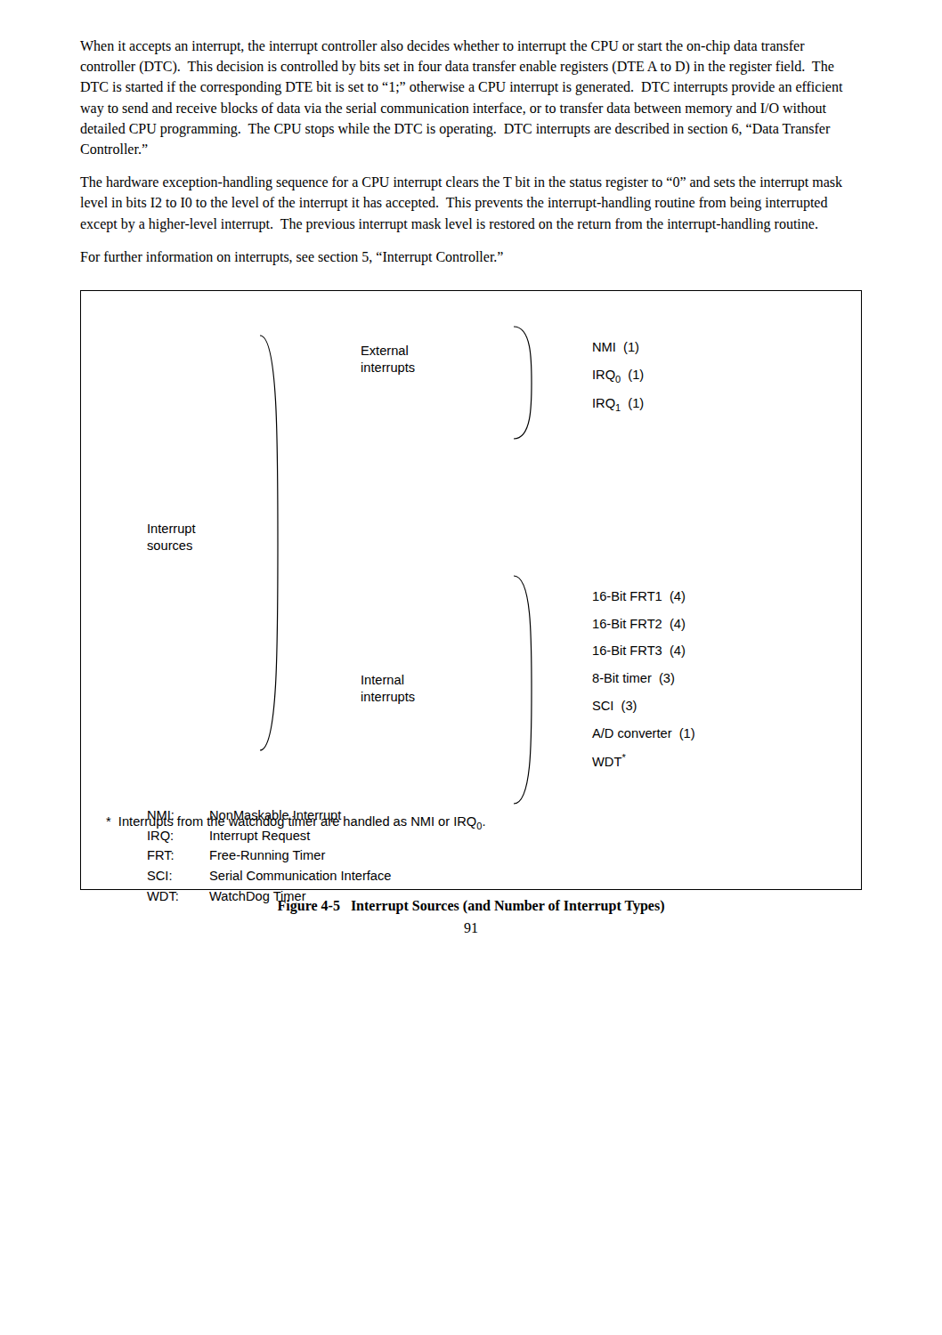When it accepts an interrupt, the interrupt controller also decides whether to interrupt the CPU or start the on-chip data transfer controller (DTC). This decision is controlled by bits set in four data transfer enable registers (DTE A to D) in the register field. The DTC is started if the corresponding DTE bit is set to “1;” otherwise a CPU interrupt is generated. DTC interrupts provide an efficient way to send and receive blocks of data via the serial communication interface, or to transfer data between memory and I/O without detailed CPU programming. The CPU stops while the DTC is operating. DTC interrupts are described in section 6, “Data Transfer Controller.”
The hardware exception-handling sequence for a CPU interrupt clears the T bit in the status register to “0” and sets the interrupt mask level in bits I2 to I0 to the level of the interrupt it has accepted. This prevents the interrupt-handling routine from being interrupted except by a higher-level interrupt. The previous interrupt mask level is restored on the return from the interrupt-handling routine.
For further information on interrupts, see section 5, “Interrupt Controller.”
Interrupt
sources
External
interrupts
NMI (1)
IRQ0 (1)
IRQ1 (1)
Internal
interrupts
16-Bit FRT1 (4)
16-Bit FRT2 (4)
16-Bit FRT3 (4)
8-Bit timer (3)
SCI (3)
A/D converter (1)
WDT*
| NMI: | NonMaskable Interrupt |
| IRQ: | Interrupt Request |
| FRT: | Free-Running Timer |
| SCI: | Serial Communication Interface |
| WDT: | WatchDog Timer |
* Interrupts from the watchdog timer are handled as NMI or IRQ0.
Figure 4-5 Interrupt Sources (and Number of Interrupt Types)
91